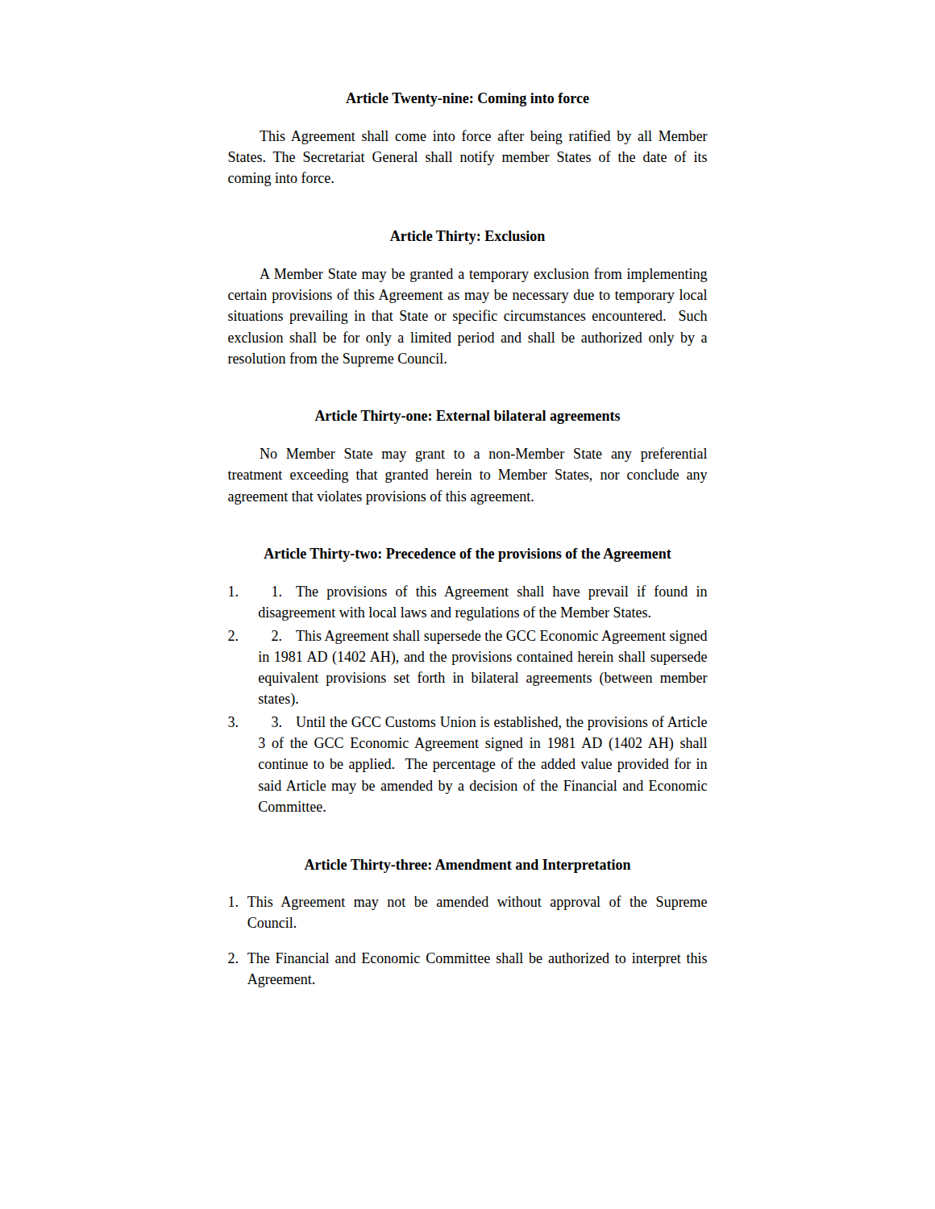Article Twenty-nine: Coming into force
This Agreement shall come into force after being ratified by all Member States. The Secretariat General shall notify member States of the date of its coming into force.
Article Thirty: Exclusion
A Member State may be granted a temporary exclusion from implementing certain provisions of this Agreement as may be necessary due to temporary local situations prevailing in that State or specific circumstances encountered. Such exclusion shall be for only a limited period and shall be authorized only by a resolution from the Supreme Council.
Article Thirty-one: External bilateral agreements
No Member State may grant to a non-Member State any preferential treatment exceeding that granted herein to Member States, nor conclude any agreement that violates provisions of this agreement.
Article Thirty-two: Precedence of the provisions of the Agreement
1. 1. The provisions of this Agreement shall have prevail if found in disagreement with local laws and regulations of the Member States.
2. 2. This Agreement shall supersede the GCC Economic Agreement signed in 1981 AD (1402 AH), and the provisions contained herein shall supersede equivalent provisions set forth in bilateral agreements (between member states).
3. 3. Until the GCC Customs Union is established, the provisions of Article 3 of the GCC Economic Agreement signed in 1981 AD (1402 AH) shall continue to be applied. The percentage of the added value provided for in said Article may be amended by a decision of the Financial and Economic Committee.
Article Thirty-three: Amendment and Interpretation
1. This Agreement may not be amended without approval of the Supreme Council.
2. The Financial and Economic Committee shall be authorized to interpret this Agreement.